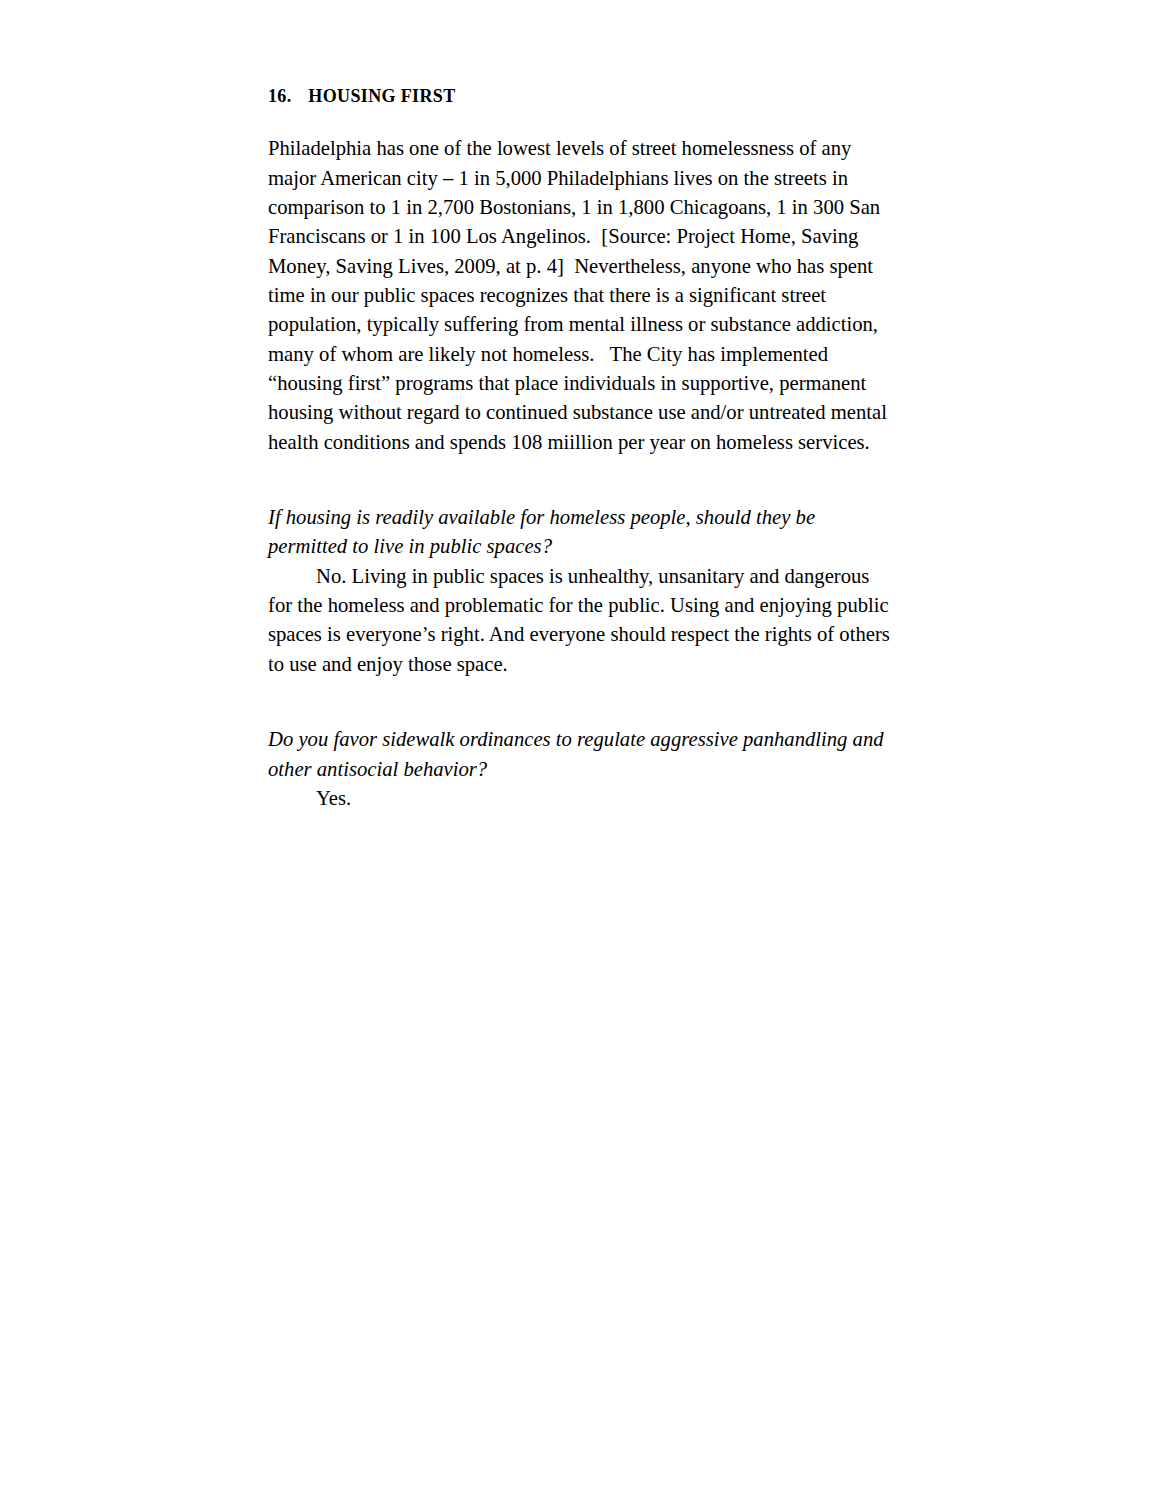16. HOUSING FIRST
Philadelphia has one of the lowest levels of street homelessness of any major American city – 1 in 5,000 Philadelphians lives on the streets in comparison to 1 in 2,700 Bostonians, 1 in 1,800 Chicagoans, 1 in 300 San Franciscans or 1 in 100 Los Angelinos. [Source: Project Home, Saving Money, Saving Lives, 2009, at p. 4] Nevertheless, anyone who has spent time in our public spaces recognizes that there is a significant street population, typically suffering from mental illness or substance addiction, many of whom are likely not homeless. The City has implemented “housing first” programs that place individuals in supportive, permanent housing without regard to continued substance use and/or untreated mental health conditions and spends 108 miillion per year on homeless services.
If housing is readily available for homeless people, should they be permitted to live in public spaces?
No. Living in public spaces is unhealthy, unsanitary and dangerous for the homeless and problematic for the public. Using and enjoying public spaces is everyone’s right. And everyone should respect the rights of others to use and enjoy those space.
Do you favor sidewalk ordinances to regulate aggressive panhandling and other antisocial behavior?
Yes.